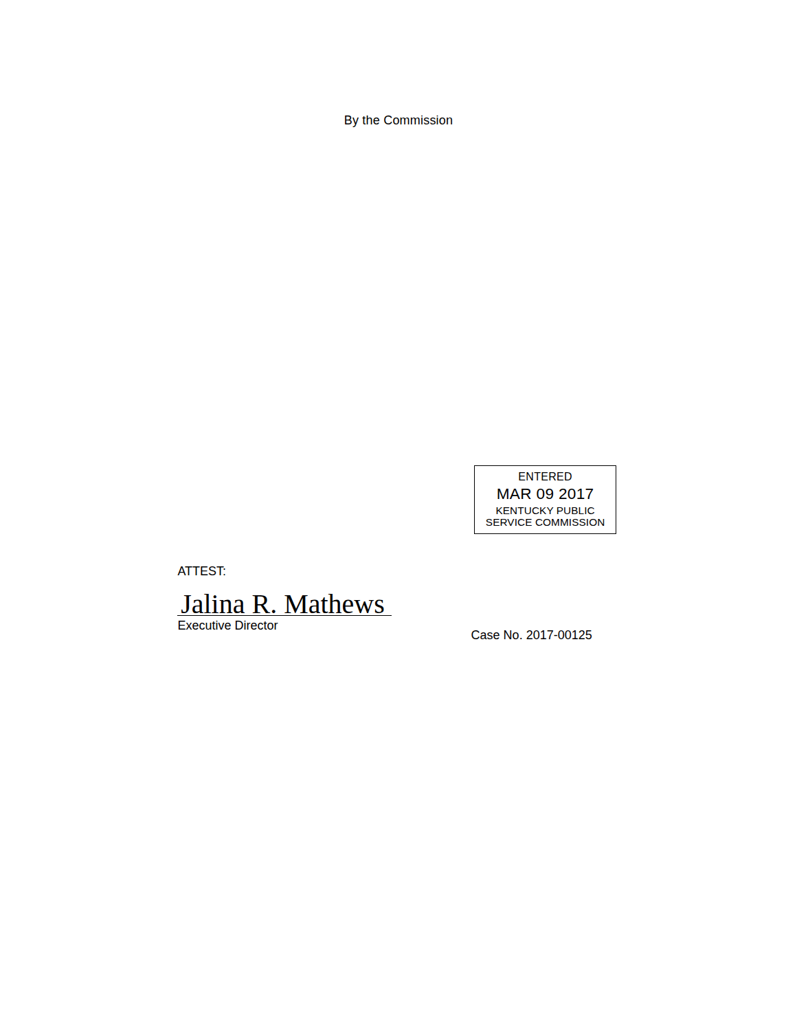By the Commission
ENTERED
MAR 09 2017
KENTUCKY PUBLIC
SERVICE COMMISSION
ATTEST:
Jalina R. Mathews
Executive Director
Case No. 2017-00125